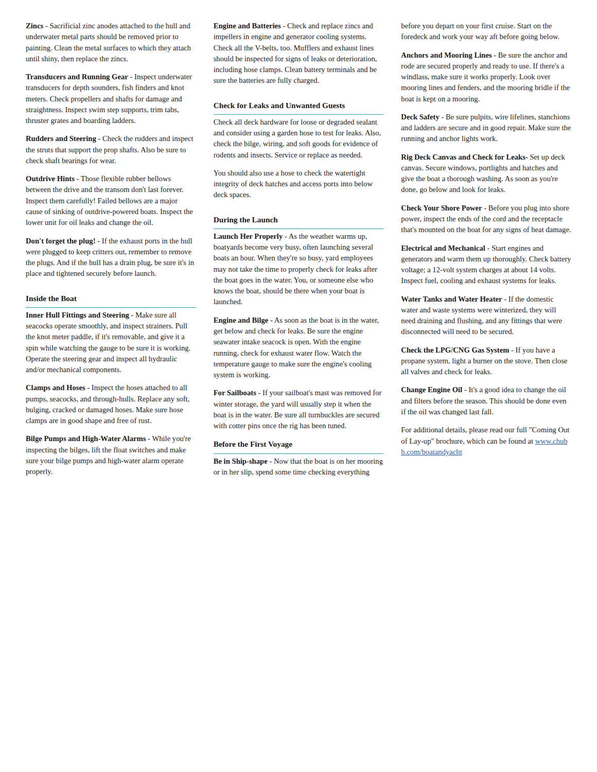Zincs - Sacrificial zinc anodes attached to the hull and underwater metal parts should be removed prior to painting. Clean the metal surfaces to which they attach until shiny, then replace the zincs.
Transducers and Running Gear - Inspect underwater transducers for depth sounders, fish finders and knot meters. Check propellers and shafts for damage and straightness. Inspect swim step supports, trim tabs, thruster grates and boarding ladders.
Rudders and Steering - Check the rudders and inspect the struts that support the prop shafts. Also be sure to check shaft bearings for wear.
Outdrive Hints - Those flexible rubber bellows between the drive and the transom don't last forever. Inspect them carefully! Failed bellows are a major cause of sinking of outdrive-powered boats. Inspect the lower unit for oil leaks and change the oil.
Don't forget the plug! - If the exhaust ports in the hull were plugged to keep critters out, remember to remove the plugs. And if the hull has a drain plug, be sure it's in place and tightened securely before launch.
Inside the Boat
Inner Hull Fittings and Steering - Make sure all seacocks operate smoothly, and inspect strainers. Pull the knot meter paddle, if it's removable, and give it a spin while watching the gauge to be sure it is working. Operate the steering gear and inspect all hydraulic and/or mechanical components.
Clamps and Hoses - Inspect the hoses attached to all pumps, seacocks, and through-hulls. Replace any soft, bulging, cracked or damaged hoses. Make sure hose clamps are in good shape and free of rust.
Bilge Pumps and High-Water Alarms - While you're inspecting the bilges, lift the float switches and make sure your bilge pumps and high-water alarm operate properly.
Engine and Batteries - Check and replace zincs and impellers in engine and generator cooling systems. Check all the V-belts, too. Mufflers and exhaust lines should be inspected for signs of leaks or deterioration, including hose clamps. Clean battery terminals and be sure the batteries are fully charged.
Check for Leaks and Unwanted Guests
Check all deck hardware for loose or degraded sealant and consider using a garden hose to test for leaks. Also, check the bilge, wiring, and soft goods for evidence of rodents and insects. Service or replace as needed.
You should also use a hose to check the watertight integrity of deck hatches and access ports into below deck spaces.
During the Launch
Launch Her Properly - As the weather warms up, boatyards become very busy, often launching several boats an hour. When they're so busy, yard employees may not take the time to properly check for leaks after the boat goes in the water. You, or someone else who knows the boat, should be there when your boat is launched.
Engine and Bilge - As soon as the boat is in the water, get below and check for leaks. Be sure the engine seawater intake seacock is open. With the engine running, check for exhaust water flow. Watch the temperature gauge to make sure the engine's cooling system is working.
For Sailboats - If your sailboat's mast was removed for winter storage, the yard will usually step it when the boat is in the water. Be sure all turnbuckles are secured with cotter pins once the rig has been tuned.
Before the First Voyage
Be in Ship-shape - Now that the boat is on her mooring or in her slip, spend some time checking everything before you depart on your first cruise. Start on the foredeck and work your way aft before going below.
Anchors and Mooring Lines - Be sure the anchor and rode are secured properly and ready to use. If there's a windlass, make sure it works properly. Look over mooring lines and fenders, and the mooring bridle if the boat is kept on a mooring.
Deck Safety - Be sure pulpits, wire lifelines, stanchions and ladders are secure and in good repair. Make sure the running and anchor lights work.
Rig Deck Canvas and Check for Leaks- Set up deck canvas. Secure windows, portlights and hatches and give the boat a thorough washing. As soon as you're done, go below and look for leaks.
Check Your Shore Power - Before you plug into shore power, inspect the ends of the cord and the receptacle that's mounted on the boat for any signs of heat damage.
Electrical and Mechanical - Start engines and generators and warm them up thoroughly. Check battery voltage; a 12-volt system charges at about 14 volts. Inspect fuel, cooling and exhaust systems for leaks.
Water Tanks and Water Heater - If the domestic water and waste systems were winterized, they will need draining and flushing, and any fittings that were disconnected will need to be secured.
Check the LPG/CNG Gas System - If you have a propane system, light a burner on the stove. Then close all valves and check for leaks.
Change Engine Oil - It's a good idea to change the oil and filters before the season. This should be done even if the oil was changed last fall.
For additional details, please read our full "Coming Out of Lay-up" brochure, which can be found at www.chubb.com/boatandyacht